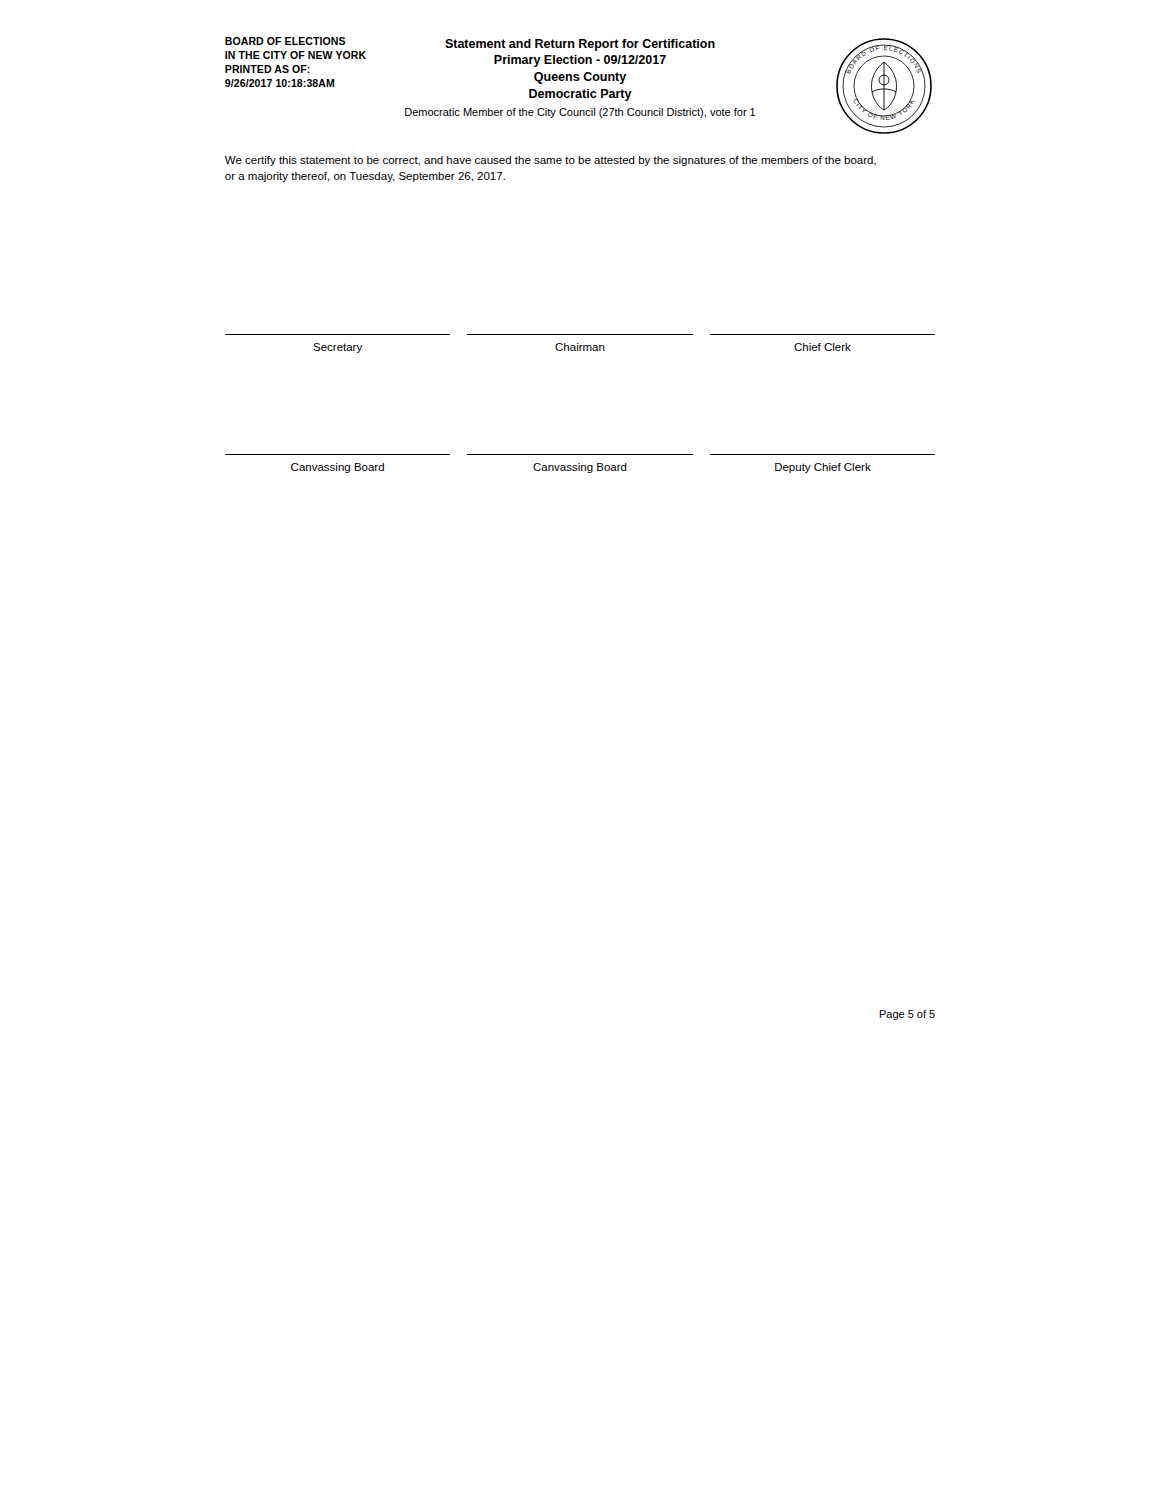BOARD OF ELECTIONS
IN THE CITY OF NEW YORK
PRINTED AS OF:
9/26/2017 10:18:38AM
Statement and Return Report for Certification
Primary Election - 09/12/2017
Queens County
Democratic Party
Democratic Member of the City Council (27th Council District), vote for 1
BOARD OF ELECTIONS CITY OF NEW YORK
We certify this statement to be correct, and have caused the same to be attested by the signatures of the members of the board,
or a majority thereof, on Tuesday, September 26, 2017.
Secretary
Chairman
Chief Clerk
Canvassing Board
Canvassing Board
Deputy Chief Clerk
Page 5 of 5